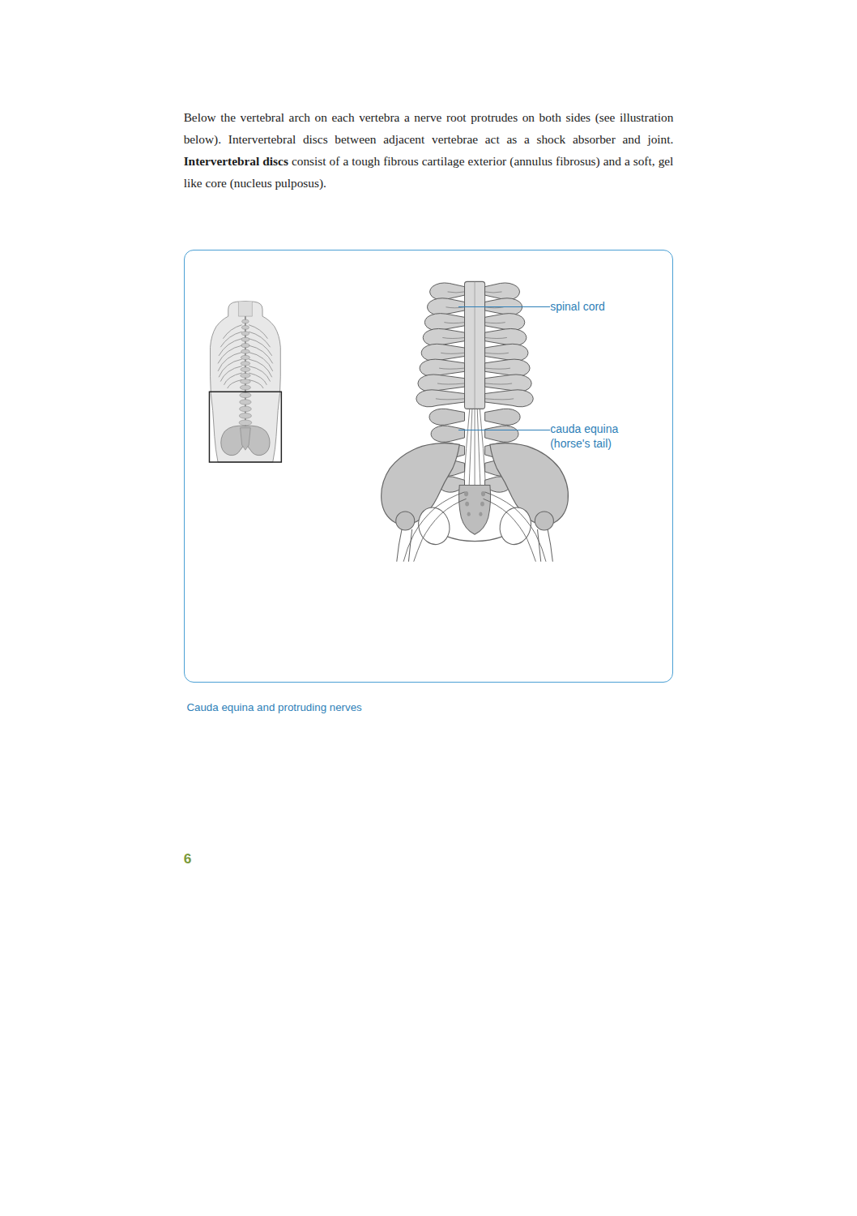Below the vertebral arch on each vertebra a nerve root protrudes on both sides (see illustration below). Intervertebral discs between adjacent vertebrae act as a shock absorber and joint. Intervertebral discs consist of a tough fibrous cartilage exterior (annulus fibrosus) and a soft, gel like core (nucleus pulposus).
spinal cord
cauda equina
(horse's tail)
Cauda equina and protruding nerves
6